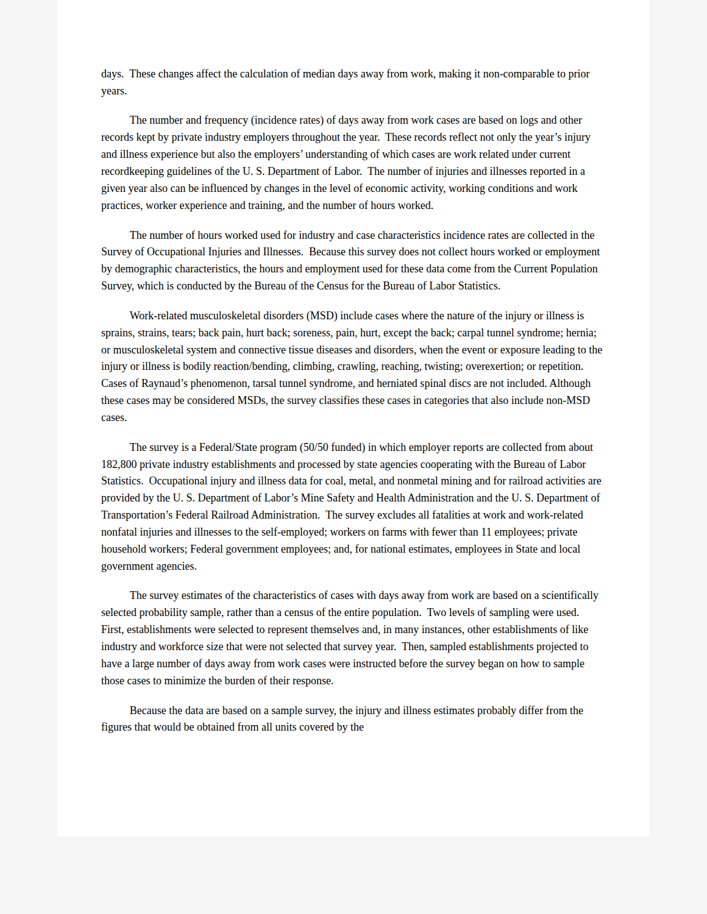days. These changes affect the calculation of median days away from work, making it non-comparable to prior years.
The number and frequency (incidence rates) of days away from work cases are based on logs and other records kept by private industry employers throughout the year. These records reflect not only the year’s injury and illness experience but also the employers’ understanding of which cases are work related under current recordkeeping guidelines of the U. S. Department of Labor. The number of injuries and illnesses reported in a given year also can be influenced by changes in the level of economic activity, working conditions and work practices, worker experience and training, and the number of hours worked.
The number of hours worked used for industry and case characteristics incidence rates are collected in the Survey of Occupational Injuries and Illnesses. Because this survey does not collect hours worked or employment by demographic characteristics, the hours and employment used for these data come from the Current Population Survey, which is conducted by the Bureau of the Census for the Bureau of Labor Statistics.
Work-related musculoskeletal disorders (MSD) include cases where the nature of the injury or illness is sprains, strains, tears; back pain, hurt back; soreness, pain, hurt, except the back; carpal tunnel syndrome; hernia; or musculoskeletal system and connective tissue diseases and disorders, when the event or exposure leading to the injury or illness is bodily reaction/bending, climbing, crawling, reaching, twisting; overexertion; or repetition. Cases of Raynaud’s phenomenon, tarsal tunnel syndrome, and herniated spinal discs are not included. Although these cases may be considered MSDs, the survey classifies these cases in categories that also include non-MSD cases.
The survey is a Federal/State program (50/50 funded) in which employer reports are collected from about 182,800 private industry establishments and processed by state agencies cooperating with the Bureau of Labor Statistics. Occupational injury and illness data for coal, metal, and nonmetal mining and for railroad activities are provided by the U. S. Department of Labor’s Mine Safety and Health Administration and the U. S. Department of Transportation’s Federal Railroad Administration. The survey excludes all fatalities at work and work-related nonfatal injuries and illnesses to the self-employed; workers on farms with fewer than 11 employees; private household workers; Federal government employees; and, for national estimates, employees in State and local government agencies.
The survey estimates of the characteristics of cases with days away from work are based on a scientifically selected probability sample, rather than a census of the entire population. Two levels of sampling were used. First, establishments were selected to represent themselves and, in many instances, other establishments of like industry and workforce size that were not selected that survey year. Then, sampled establishments projected to have a large number of days away from work cases were instructed before the survey began on how to sample those cases to minimize the burden of their response.
Because the data are based on a sample survey, the injury and illness estimates probably differ from the figures that would be obtained from all units covered by the